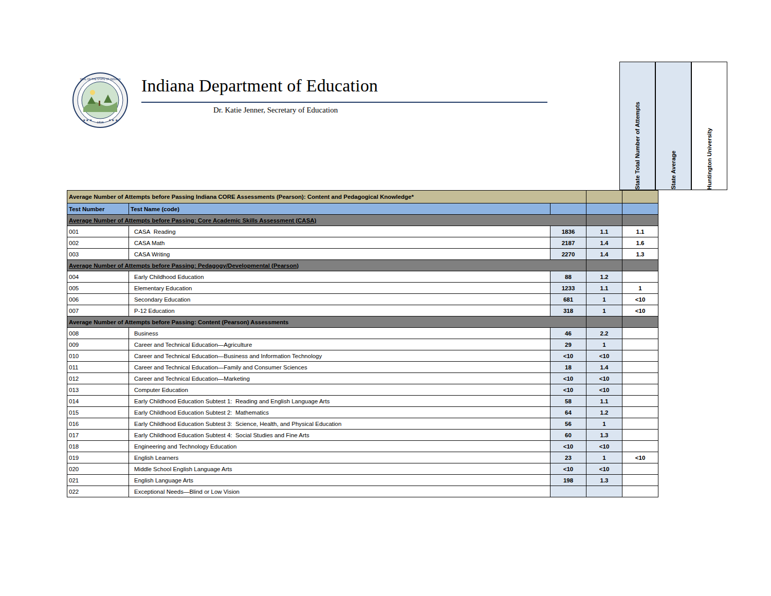SEAL OF THE STATE OF INDIANA 1816 ★ ★ ★ ★ ★ ★
Indiana Department of Education
Dr. Katie Jenner, Secretary of Education
State Total Number of Attempts
State Average
Huntington University
| Average Number of Attempts before Passing Indiana CORE Assessments (Pearson): Content and Pedagogical Knowledge* | | |
| Test Number | Test Name (code) | | | |
| Average Number of Attempts before Passing: Core Academic Skills Assessment (CASA) | | |
| 001 | CASA Reading | 1836 | 1.1 | 1.1 |
| 002 | CASA Math | 2187 | 1.4 | 1.6 |
| 003 | CASA Writing | 2270 | 1.4 | 1.3 |
| Average Number of Attempts before Passing: Pedagogy/Developmental (Pearson) | | |
| 004 | Early Childhood Education | 88 | 1.2 | |
| 005 | Elementary Education | 1233 | 1.1 | 1 |
| 006 | Secondary Education | 681 | 1 | <10 |
| 007 | P-12 Education | 318 | 1 | <10 |
| Average Number of Attempts before Passing: Content (Pearson) Assessments | | |
| 008 | Business | 46 | 2.2 | |
| 009 | Career and Technical Education—Agriculture | 29 | 1 | |
| 010 | Career and Technical Education—Business and Information Technology | <10 | <10 | |
| 011 | Career and Technical Education—Family and Consumer Sciences | 18 | 1.4 | |
| 012 | Career and Technical Education—Marketing | <10 | <10 | |
| 013 | Computer Education | <10 | <10 | |
| 014 | Early Childhood Education Subtest 1: Reading and English Language Arts | 58 | 1.1 | |
| 015 | Early Childhood Education Subtest 2: Mathematics | 64 | 1.2 | |
| 016 | Early Childhood Education Subtest 3: Science, Health, and Physical Education | 56 | 1 | |
| 017 | Early Childhood Education Subtest 4: Social Studies and Fine Arts | 60 | 1.3 | |
| 018 | Engineering and Technology Education | <10 | <10 | |
| 019 | English Learners | 23 | 1 | <10 |
| 020 | Middle School English Language Arts | <10 | <10 | |
| 021 | English Language Arts | 198 | 1.3 | |
| 022 | Exceptional Needs—Blind or Low Vision | | | |